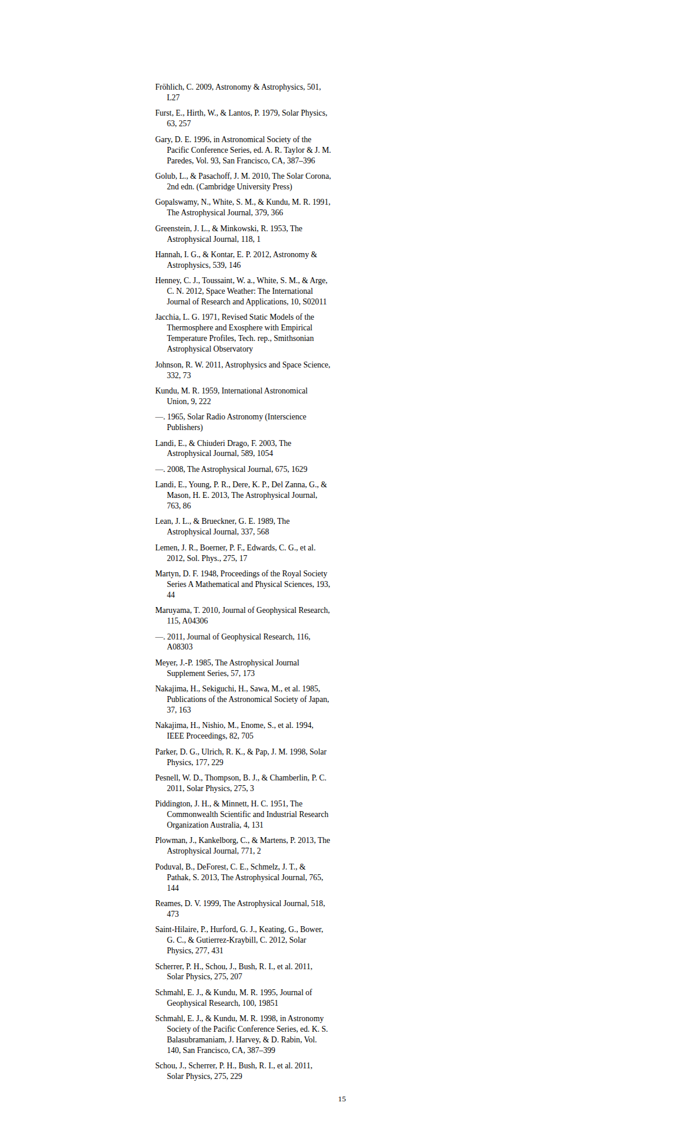Fröhlich, C. 2009, Astronomy & Astrophysics, 501, L27
Furst, E., Hirth, W., & Lantos, P. 1979, Solar Physics, 63, 257
Gary, D. E. 1996, in Astronomical Society of the Pacific Conference Series, ed. A. R. Taylor & J. M. Paredes, Vol. 93, San Francisco, CA, 387–396
Golub, L., & Pasachoff, J. M. 2010, The Solar Corona, 2nd edn. (Cambridge University Press)
Gopalswamy, N., White, S. M., & Kundu, M. R. 1991, The Astrophysical Journal, 379, 366
Greenstein, J. L., & Minkowski, R. 1953, The Astrophysical Journal, 118, 1
Hannah, I. G., & Kontar, E. P. 2012, Astronomy & Astrophysics, 539, 146
Henney, C. J., Toussaint, W. a., White, S. M., & Arge, C. N. 2012, Space Weather: The International Journal of Research and Applications, 10, S02011
Jacchia, L. G. 1971, Revised Static Models of the Thermosphere and Exosphere with Empirical Temperature Profiles, Tech. rep., Smithsonian Astrophysical Observatory
Johnson, R. W. 2011, Astrophysics and Space Science, 332, 73
Kundu, M. R. 1959, International Astronomical Union, 9, 222
—. 1965, Solar Radio Astronomy (Interscience Publishers)
Landi, E., & Chiuderi Drago, F. 2003, The Astrophysical Journal, 589, 1054
—. 2008, The Astrophysical Journal, 675, 1629
Landi, E., Young, P. R., Dere, K. P., Del Zanna, G., & Mason, H. E. 2013, The Astrophysical Journal, 763, 86
Lean, J. L., & Brueckner, G. E. 1989, The Astrophysical Journal, 337, 568
Lemen, J. R., Boerner, P. F., Edwards, C. G., et al. 2012, Sol. Phys., 275, 17
Martyn, D. F. 1948, Proceedings of the Royal Society Series A Mathematical and Physical Sciences, 193, 44
Maruyama, T. 2010, Journal of Geophysical Research, 115, A04306
—. 2011, Journal of Geophysical Research, 116, A08303
Meyer, J.-P. 1985, The Astrophysical Journal Supplement Series, 57, 173
Nakajima, H., Sekiguchi, H., Sawa, M., et al. 1985, Publications of the Astronomical Society of Japan, 37, 163
Nakajima, H., Nishio, M., Enome, S., et al. 1994, IEEE Proceedings, 82, 705
Parker, D. G., Ulrich, R. K., & Pap, J. M. 1998, Solar Physics, 177, 229
Pesnell, W. D., Thompson, B. J., & Chamberlin, P. C. 2011, Solar Physics, 275, 3
Piddington, J. H., & Minnett, H. C. 1951, The Commonwealth Scientific and Industrial Research Organization Australia, 4, 131
Plowman, J., Kankelborg, C., & Martens, P. 2013, The Astrophysical Journal, 771, 2
Poduval, B., DeForest, C. E., Schmelz, J. T., & Pathak, S. 2013, The Astrophysical Journal, 765, 144
Reames, D. V. 1999, The Astrophysical Journal, 518, 473
Saint-Hilaire, P., Hurford, G. J., Keating, G., Bower, G. C., & Gutierrez-Kraybill, C. 2012, Solar Physics, 277, 431
Scherrer, P. H., Schou, J., Bush, R. I., et al. 2011, Solar Physics, 275, 207
Schmahl, E. J., & Kundu, M. R. 1995, Journal of Geophysical Research, 100, 19851
Schmahl, E. J., & Kundu, M. R. 1998, in Astronomy Society of the Pacific Conference Series, ed. K. S. Balasubramaniam, J. Harvey, & D. Rabin, Vol. 140, San Francisco, CA, 387–399
Schou, J., Scherrer, P. H., Bush, R. I., et al. 2011, Solar Physics, 275, 229
15